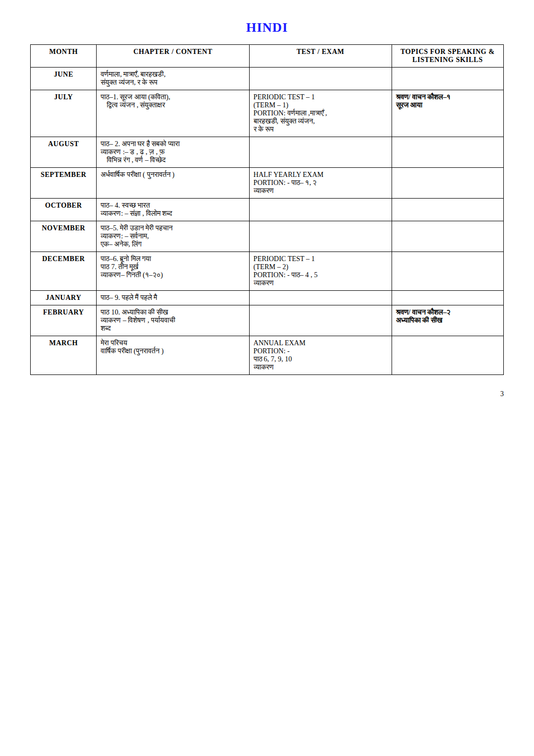HINDI
| MONTH | CHAPTER / CONTENT | TEST / EXAM | TOPICS FOR SPEAKING & LISTENING SKILLS |
| --- | --- | --- | --- |
| JUNE | वर्णमाला, मात्राएँ, बारहखडी, संयुक्त व्यंजन, र के रूप | | |
| JULY | पाठ–1. सूरज आया (कविता), द्वित्व व्यंजन , संयुक्ताक्षर | PERIODIC TEST – 1 (TERM – 1) PORTION: वर्णमाला ,मात्राएँ , बारहखडी, संयुक्त व्यंजन, र के रूप | श्रवण/ वाचन कौशल–१ सूरज आया |
| AUGUST | पाठ– 2. अपना घर है सबको प्यारा व्याकरण :– ड , ढ , ज़ , फ़ विभिन्न रंग , वर्ण – विच्छेद | | |
| SEPTEMBER | अर्धवार्षिक परीक्षा ( पुनरावर्तन ) | HALF YEARLY EXAM PORTION: - पाठ– १, २ व्याकरण | |
| OCTOBER | पाठ– 4. स्वच्छ भारत व्याकरण: – संज्ञा , विलोम शब्द | | |
| NOVEMBER | पाठ–5. मेरी उडान मेरी पहचान व्याकरण: – सर्वनाम, एक– अनेक, लिंग | | |
| DECEMBER | पाठ–6. ब्रूनो मिल गया पाठ 7. तीन मूर्ख व्याकरण– गिनती (१–२०) | PERIODIC TEST – 1 (TERM – 2) PORTION: - पाठ– 4 , 5 व्याकरण | |
| JANUARY | पाठ– 9. पहले मैं पहले मै | | |
| FEBRUARY | पाठ 10. अध्यापिका की सीख व्याकरण – विशेषण , पर्यायवाची शब्द | | श्रवण/ वाचन कौशल–२ अध्यापिका की सीख |
| MARCH | मेरा परिचय वार्षिक परीक्षा (पुनरावर्तन ) | ANNUAL EXAM PORTION: - पाठ 6, 7, 9, 10 व्याकरण | |
3